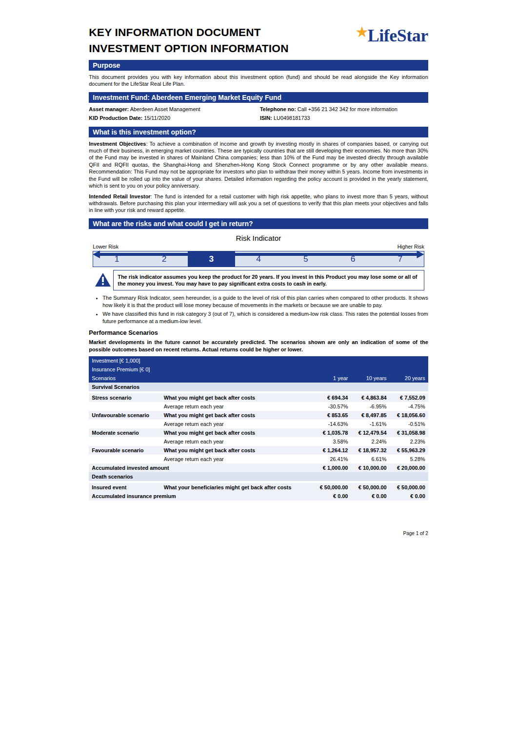KEY INFORMATION DOCUMENT
INVESTMENT OPTION INFORMATION
★LifeStar
Purpose
This document provides you with key information about this investment option (fund) and should be read alongside the Key information document for the LifeStar Real Life Plan.
Investment Fund: Aberdeen Emerging Market Equity Fund
Asset manager: Aberdeen Asset Management
Telephone no: Call +356 21 342 342 for more information
KID Production Date: 15/11/2020
ISIN: LU0498181733
What is this investment option?
Investment Objectives: To achieve a combination of income and growth by investing mostly in shares of companies based, or carrying out much of their business, in emerging market countries. These are typically countries that are still developing their economies. No more than 30% of the Fund may be invested in shares of Mainland China companies; less than 10% of the Fund may be invested directly through available QFII and RQFII quotas, the Shanghai-Hong and Shenzhen-Hong Kong Stock Connect programme or by any other available means. Recommendation: This Fund may not be appropriate for investors who plan to withdraw their money within 5 years. Income from investments in the Fund will be rolled up into the value of your shares. Detailed information regarding the policy account is provided in the yearly statement, which is sent to you on your policy anniversary.
Intended Retail Investor: The fund is intended for a retail customer with high risk appetite, who plans to invest more than 5 years, without withdrawals. Before purchasing this plan your intermediary will ask you a set of questions to verify that this plan meets your objectives and falls in line with your risk and reward appetite.
What are the risks and what could I get in return?
Risk Indicator
Lower Risk Higher Risk
1
2
3
4
5
6
7
The risk indicator assumes you keep the product for 20 years. If you invest in this Product you may lose some or all of the money you invest. You may have to pay significant extra costs to cash in early.
The Summary Risk Indicator, seen hereunder, is a guide to the level of risk of this plan carries when compared to other products. It shows how likely it is that the product will lose money because of movements in the markets or because we are unable to pay.
We have classified this fund in risk category 3 (out of 7), which is considered a medium-low risk class. This rates the potential losses from future performance at a medium-low level.
Performance Scenarios
Market developments in the future cannot be accurately predicted. The scenarios shown are only an indication of some of the possible outcomes based on recent returns. Actual returns could be higher or lower.
| Investment [€ 1,000] |
| Insurance Premium [€ 0] |
| Scenarios | 1 year | 10 years | 20 years |
| Survival Scenarios |
| Stress scenario | What you might get back after costs | € 694.34 | € 4,863.84 | € 7,552.09 |
| | Average return each year | -30.57% | -6.95% | -4.75% |
| Unfavourable scenario | What you might get back after costs | € 853.65 | € 8,497.85 | € 18,056.60 |
| | Average return each year | -14.63% | -1.61% | -0.51% |
| Moderate scenario | What you might get back after costs | € 1,035.78 | € 12,479.54 | € 31,058.98 |
| | Average return each year | 3.58% | 2.24% | 2.23% |
| Favourable scenario | What you might get back after costs | € 1,264.12 | € 18,957.32 | € 55,963.29 |
| | Average return each year | 26.41% | 6.61% | 5.28% |
| Accumulated invested amount | € 1,000.00 | € 10,000.00 | € 20,000.00 |
| Death scenarios |
| Insured event | What your beneficiaries might get back after costs | € 50,000.00 | € 50,000.00 | € 50,000.00 |
| Accumulated insurance premium | € 0.00 | € 0.00 | € 0.00 |
Page 1 of 2